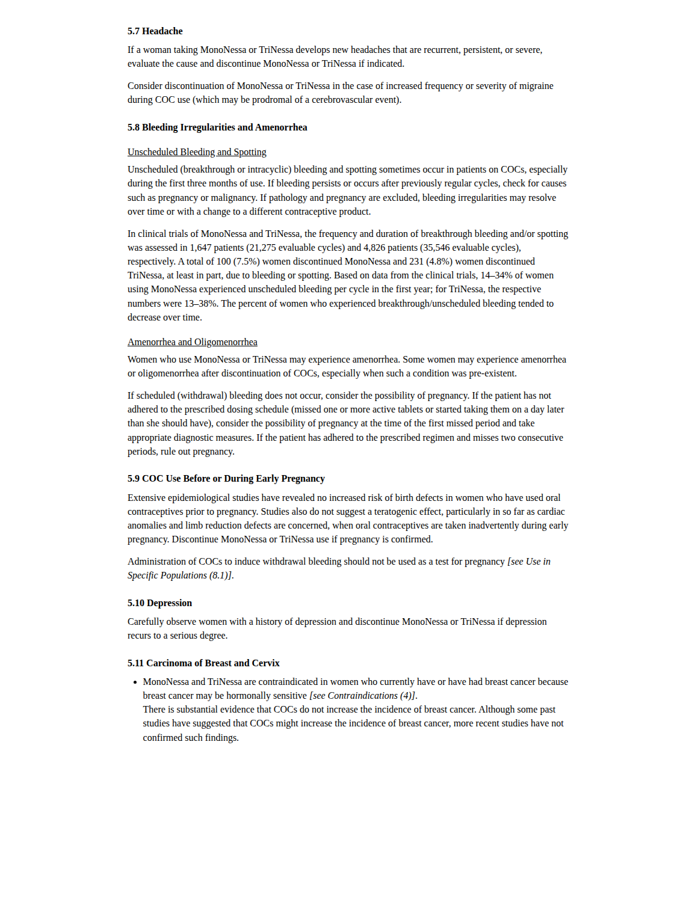5.7 Headache
If a woman taking MonoNessa or TriNessa develops new headaches that are recurrent, persistent, or severe, evaluate the cause and discontinue MonoNessa or TriNessa if indicated.
Consider discontinuation of MonoNessa or TriNessa in the case of increased frequency or severity of migraine during COC use (which may be prodromal of a cerebrovascular event).
5.8 Bleeding Irregularities and Amenorrhea
Unscheduled Bleeding and Spotting
Unscheduled (breakthrough or intracyclic) bleeding and spotting sometimes occur in patients on COCs, especially during the first three months of use. If bleeding persists or occurs after previously regular cycles, check for causes such as pregnancy or malignancy. If pathology and pregnancy are excluded, bleeding irregularities may resolve over time or with a change to a different contraceptive product.
In clinical trials of MonoNessa and TriNessa, the frequency and duration of breakthrough bleeding and/or spotting was assessed in 1,647 patients (21,275 evaluable cycles) and 4,826 patients (35,546 evaluable cycles), respectively. A total of 100 (7.5%) women discontinued MonoNessa and 231 (4.8%) women discontinued TriNessa, at least in part, due to bleeding or spotting. Based on data from the clinical trials, 14–34% of women using MonoNessa experienced unscheduled bleeding per cycle in the first year; for TriNessa, the respective numbers were 13–38%. The percent of women who experienced breakthrough/unscheduled bleeding tended to decrease over time.
Amenorrhea and Oligomenorrhea
Women who use MonoNessa or TriNessa may experience amenorrhea. Some women may experience amenorrhea or oligomenorrhea after discontinuation of COCs, especially when such a condition was pre-existent.
If scheduled (withdrawal) bleeding does not occur, consider the possibility of pregnancy. If the patient has not adhered to the prescribed dosing schedule (missed one or more active tablets or started taking them on a day later than she should have), consider the possibility of pregnancy at the time of the first missed period and take appropriate diagnostic measures. If the patient has adhered to the prescribed regimen and misses two consecutive periods, rule out pregnancy.
5.9 COC Use Before or During Early Pregnancy
Extensive epidemiological studies have revealed no increased risk of birth defects in women who have used oral contraceptives prior to pregnancy. Studies also do not suggest a teratogenic effect, particularly in so far as cardiac anomalies and limb reduction defects are concerned, when oral contraceptives are taken inadvertently during early pregnancy. Discontinue MonoNessa or TriNessa use if pregnancy is confirmed.
Administration of COCs to induce withdrawal bleeding should not be used as a test for pregnancy [see Use in Specific Populations (8.1)].
5.10 Depression
Carefully observe women with a history of depression and discontinue MonoNessa or TriNessa if depression recurs to a serious degree.
5.11 Carcinoma of Breast and Cervix
MonoNessa and TriNessa are contraindicated in women who currently have or have had breast cancer because breast cancer may be hormonally sensitive [see Contraindications (4)].
There is substantial evidence that COCs do not increase the incidence of breast cancer. Although some past studies have suggested that COCs might increase the incidence of breast cancer, more recent studies have not confirmed such findings.